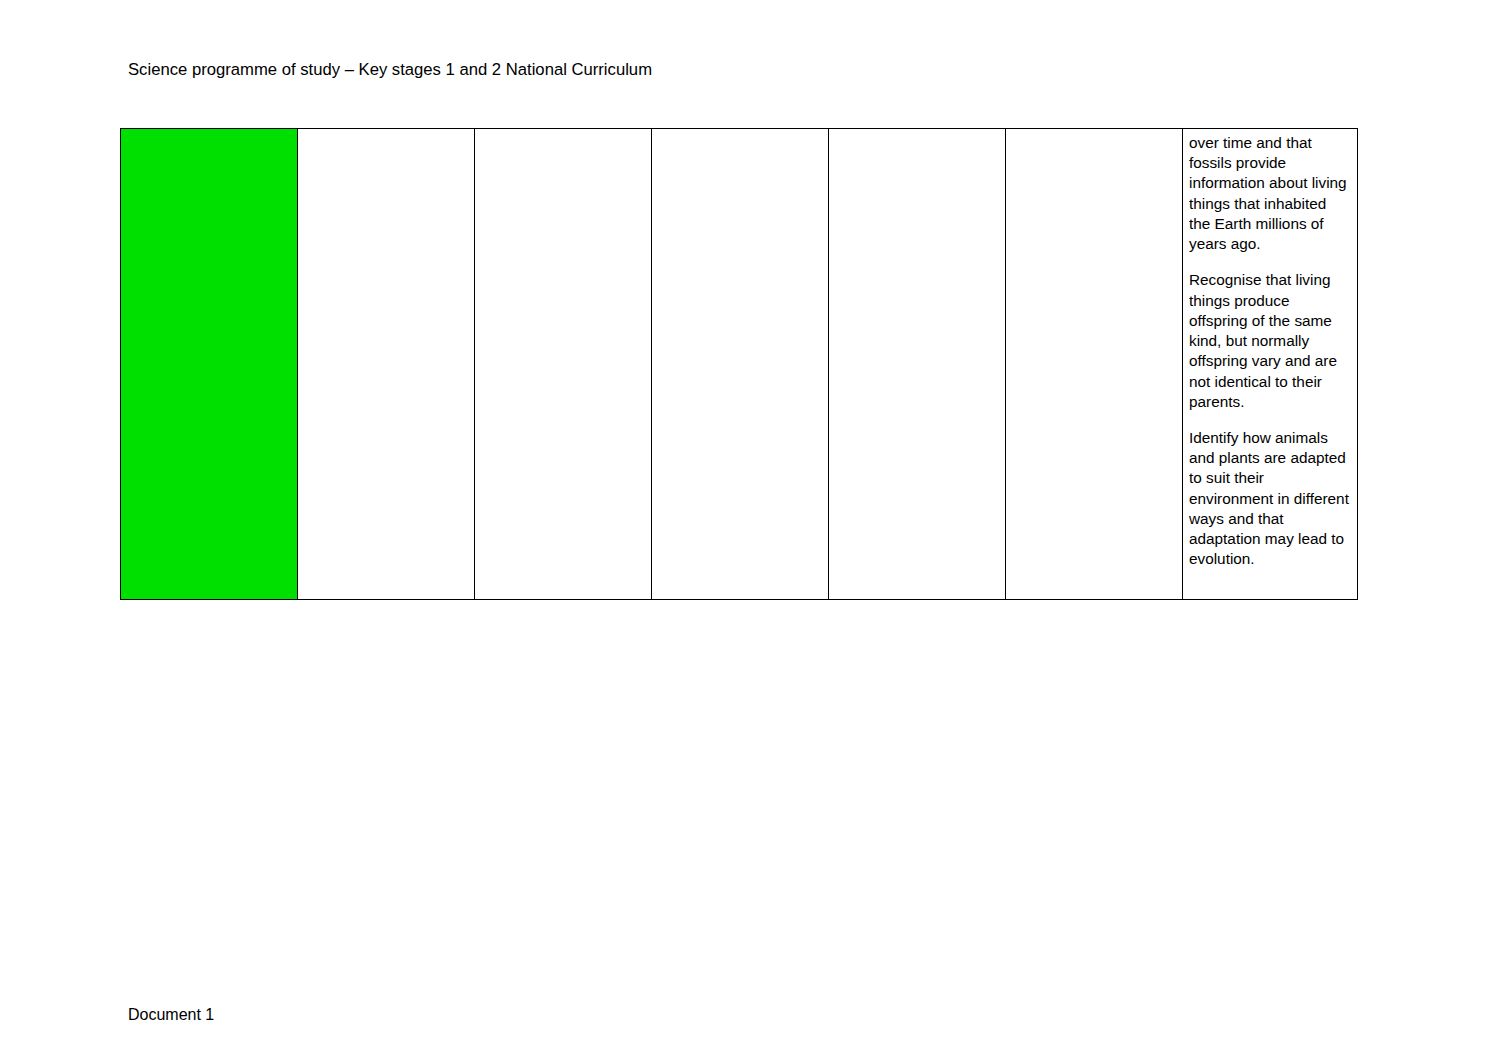Science programme of study – Key stages 1 and 2 National Curriculum
| | | | | | | over time and that fossils provide information about living things that inhabited the Earth millions of years ago. Recognise that living things produce offspring of the same kind, but normally offspring vary and are not identical to their parents. Identify how animals and plants are adapted to suit their environment in different ways and that adaptation may lead to evolution. |
Document 1